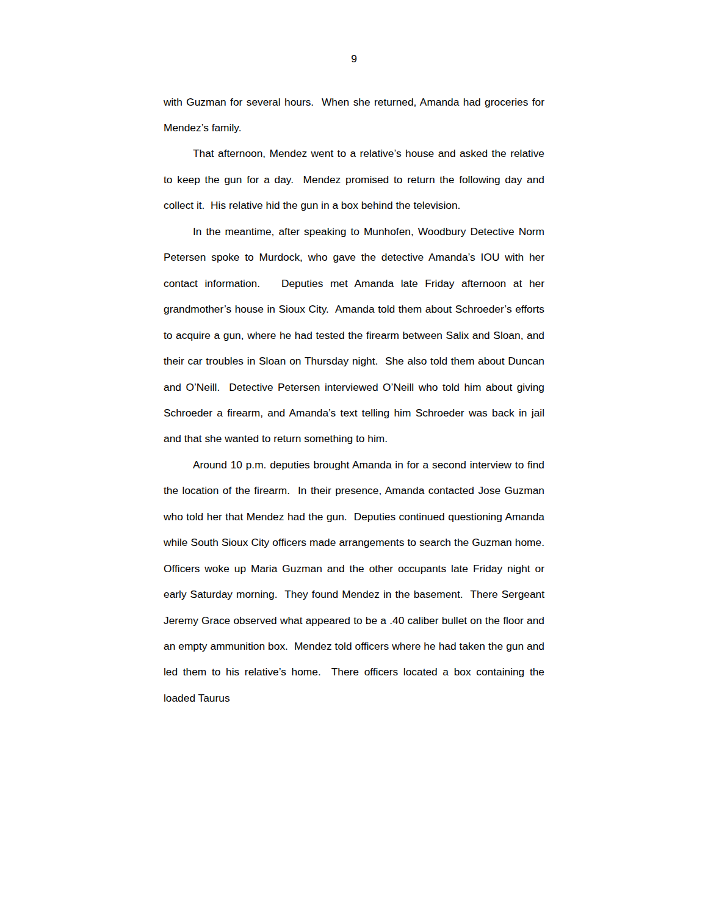9
with Guzman for several hours. When she returned, Amanda had groceries for Mendez’s family.
That afternoon, Mendez went to a relative’s house and asked the relative to keep the gun for a day. Mendez promised to return the following day and collect it. His relative hid the gun in a box behind the television.
In the meantime, after speaking to Munhofen, Woodbury Detective Norm Petersen spoke to Murdock, who gave the detective Amanda’s IOU with her contact information. Deputies met Amanda late Friday afternoon at her grandmother’s house in Sioux City. Amanda told them about Schroeder’s efforts to acquire a gun, where he had tested the firearm between Salix and Sloan, and their car troubles in Sloan on Thursday night. She also told them about Duncan and O’Neill. Detective Petersen interviewed O’Neill who told him about giving Schroeder a firearm, and Amanda’s text telling him Schroeder was back in jail and that she wanted to return something to him.
Around 10 p.m. deputies brought Amanda in for a second interview to find the location of the firearm. In their presence, Amanda contacted Jose Guzman who told her that Mendez had the gun. Deputies continued questioning Amanda while South Sioux City officers made arrangements to search the Guzman home. Officers woke up Maria Guzman and the other occupants late Friday night or early Saturday morning. They found Mendez in the basement. There Sergeant Jeremy Grace observed what appeared to be a .40 caliber bullet on the floor and an empty ammunition box. Mendez told officers where he had taken the gun and led them to his relative’s home. There officers located a box containing the loaded Taurus